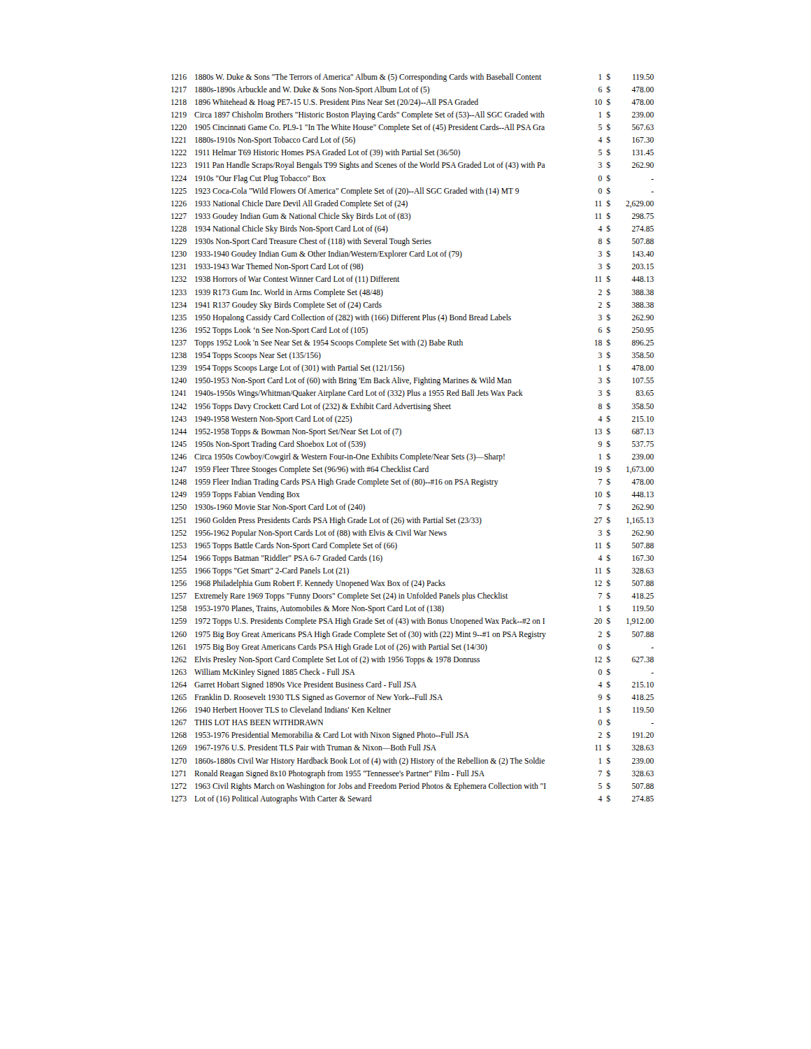| 1216 | 1880s W. Duke & Sons "The Terrors of America" Album & (5) Corresponding Cards with Baseball Content | 1 | $ | 119.50 |
| 1217 | 1880s-1890s Arbuckle and W. Duke & Sons Non-Sport Album Lot of (5) | 6 | $ | 478.00 |
| 1218 | 1896 Whitehead & Hoag PE7-15 U.S. President Pins Near Set (20/24)--All PSA Graded | 10 | $ | 478.00 |
| 1219 | Circa 1897 Chisholm Brothers "Historic Boston Playing Cards" Complete Set of (53)--All SGC Graded with | 1 | $ | 239.00 |
| 1220 | 1905 Cincinnati Game Co. PL9-1 "In The White House" Complete Set of (45) President Cards--All PSA Gra | 5 | $ | 567.63 |
| 1221 | 1880s-1910s Non-Sport Tobacco Card Lot of (56) | 4 | $ | 167.30 |
| 1222 | 1911 Helmar T69 Historic Homes PSA Graded Lot of (39) with Partial Set (36/50) | 5 | $ | 131.45 |
| 1223 | 1911 Pan Handle Scraps/Royal Bengals T99 Sights and Scenes of the World PSA Graded Lot of (43) with Pa | 3 | $ | 262.90 |
| 1224 | 1910s "Our Flag Cut Plug Tobacco" Box | 0 | $ | - |
| 1225 | 1923 Coca-Cola "Wild Flowers Of America" Complete Set of (20)--All SGC Graded with (14) MT 9 | 0 | $ | - |
| 1226 | 1933 National Chicle Dare Devil All Graded Complete Set of (24) | 11 | $ | 2,629.00 |
| 1227 | 1933 Goudey Indian Gum & National Chicle Sky Birds Lot of (83) | 11 | $ | 298.75 |
| 1228 | 1934 National Chicle Sky Birds Non-Sport Card Lot of (64) | 4 | $ | 274.85 |
| 1229 | 1930s Non-Sport Card Treasure Chest of (118) with Several Tough Series | 8 | $ | 507.88 |
| 1230 | 1933-1940 Goudey Indian Gum & Other Indian/Western/Explorer Card Lot of (79) | 3 | $ | 143.40 |
| 1231 | 1933-1943 War Themed Non-Sport Card Lot of (98) | 3 | $ | 203.15 |
| 1232 | 1938 Horrors of War Contest Winner Card Lot of (11) Different | 11 | $ | 448.13 |
| 1233 | 1939 R173 Gum Inc. World in Arms Complete Set (48/48) | 2 | $ | 388.38 |
| 1234 | 1941 R137 Goudey Sky Birds Complete Set of (24) Cards | 2 | $ | 388.38 |
| 1235 | 1950 Hopalong Cassidy Card Collection of (282) with (166) Different Plus (4) Bond Bread Labels | 3 | $ | 262.90 |
| 1236 | 1952 Topps Look ‘n See Non-Sport Card Lot of (105) | 6 | $ | 250.95 |
| 1237 | Topps 1952 Look 'n See Near Set & 1954 Scoops Complete Set with (2) Babe Ruth | 18 | $ | 896.25 |
| 1238 | 1954 Topps Scoops Near Set (135/156) | 3 | $ | 358.50 |
| 1239 | 1954 Topps Scoops Large Lot of (301) with Partial Set (121/156) | 1 | $ | 478.00 |
| 1240 | 1950-1953 Non-Sport Card Lot of (60) with Bring 'Em Back Alive, Fighting Marines & Wild Man | 3 | $ | 107.55 |
| 1241 | 1940s-1950s Wings/Whitman/Quaker Airplane Card Lot of (332) Plus a 1955 Red Ball Jets Wax Pack | 3 | $ | 83.65 |
| 1242 | 1956 Topps Davy Crockett Card Lot of (232) & Exhibit Card Advertising Sheet | 8 | $ | 358.50 |
| 1243 | 1949-1958 Western Non-Sport Card Lot of (225) | 4 | $ | 215.10 |
| 1244 | 1952-1958 Topps & Bowman Non-Sport Set/Near Set Lot of (7) | 13 | $ | 687.13 |
| 1245 | 1950s Non-Sport Trading Card Shoebox Lot of (539) | 9 | $ | 537.75 |
| 1246 | Circa 1950s Cowboy/Cowgirl & Western Four-in-One Exhibits Complete/Near Sets (3)—Sharp! | 1 | $ | 239.00 |
| 1247 | 1959 Fleer Three Stooges Complete Set (96/96) with #64 Checklist Card | 19 | $ | 1,673.00 |
| 1248 | 1959 Fleer Indian Trading Cards PSA High Grade Complete Set of (80)--#16 on PSA Registry | 7 | $ | 478.00 |
| 1249 | 1959 Topps Fabian Vending Box | 10 | $ | 448.13 |
| 1250 | 1930s-1960 Movie Star Non-Sport Card Lot of (240) | 7 | $ | 262.90 |
| 1251 | 1960 Golden Press Presidents Cards PSA High Grade Lot of (26) with Partial Set (23/33) | 27 | $ | 1,165.13 |
| 1252 | 1956-1962 Popular Non-Sport Cards Lot of (88) with Elvis & Civil War News | 3 | $ | 262.90 |
| 1253 | 1965 Topps Battle Cards Non-Sport Card Complete Set of (66) | 11 | $ | 507.88 |
| 1254 | 1966 Topps Batman "Riddler" PSA 6-7 Graded Cards (16) | 4 | $ | 167.30 |
| 1255 | 1966 Topps "Get Smart" 2-Card Panels Lot (21) | 11 | $ | 328.63 |
| 1256 | 1968 Philadelphia Gum Robert F. Kennedy Unopened Wax Box of (24) Packs | 12 | $ | 507.88 |
| 1257 | Extremely Rare 1969 Topps "Funny Doors" Complete Set (24) in Unfolded Panels plus Checklist | 7 | $ | 418.25 |
| 1258 | 1953-1970 Planes, Trains, Automobiles & More Non-Sport Card Lot of (138) | 1 | $ | 119.50 |
| 1259 | 1972 Topps U.S. Presidents Complete PSA High Grade Set of (43) with Bonus Unopened Wax Pack--#2 on I | 20 | $ | 1,912.00 |
| 1260 | 1975 Big Boy Great Americans PSA High Grade Complete Set of (30) with (22) Mint 9--#1 on PSA Registry | 2 | $ | 507.88 |
| 1261 | 1975 Big Boy Great Americans Cards PSA High Grade Lot of (26) with Partial Set (14/30) | 0 | $ | - |
| 1262 | Elvis Presley Non-Sport Card Complete Set Lot of (2) with 1956 Topps & 1978 Donruss | 12 | $ | 627.38 |
| 1263 | William McKinley Signed 1885 Check - Full JSA | 0 | $ | - |
| 1264 | Garret Hobart Signed 1890s Vice President Business Card - Full JSA | 4 | $ | 215.10 |
| 1265 | Franklin D. Roosevelt 1930 TLS Signed as Governor of New York--Full JSA | 9 | $ | 418.25 |
| 1266 | 1940 Herbert Hoover TLS to Cleveland Indians' Ken Keltner | 1 | $ | 119.50 |
| 1267 | THIS LOT HAS BEEN WITHDRAWN | 0 | $ | - |
| 1268 | 1953-1976 Presidential Memorabilia & Card Lot with Nixon Signed Photo--Full JSA | 2 | $ | 191.20 |
| 1269 | 1967-1976 U.S. President TLS Pair with Truman & Nixon—Both Full JSA | 11 | $ | 328.63 |
| 1270 | 1860s-1880s Civil War History Hardback Book Lot of (4) with (2) History of the Rebellion & (2) The Soldie | 1 | $ | 239.00 |
| 1271 | Ronald Reagan Signed 8x10 Photograph from 1955 "Tennessee's Partner" Film - Full JSA | 7 | $ | 328.63 |
| 1272 | 1963 Civil Rights March on Washington for Jobs and Freedom Period Photos & Ephemera Collection with "I | 5 | $ | 507.88 |
| 1273 | Lot of (16) Political Autographs With Carter & Seward | 4 | $ | 274.85 |